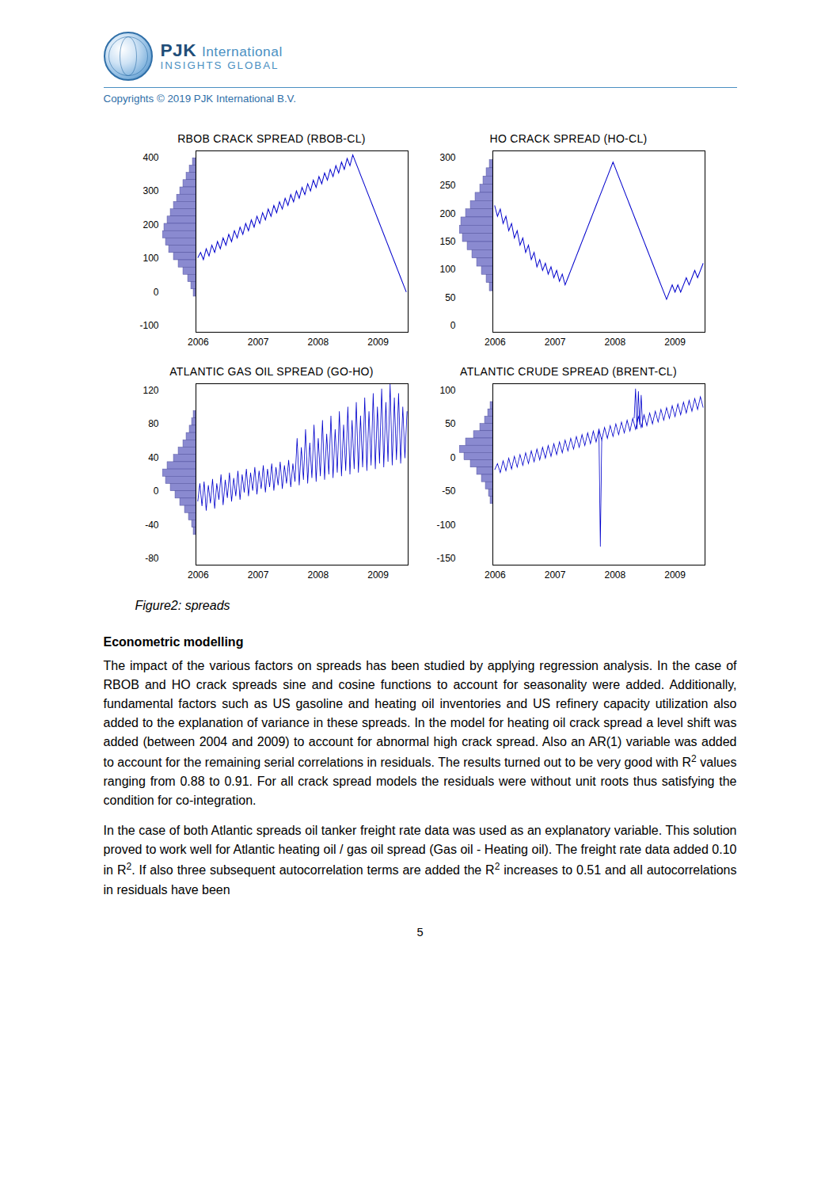PJK International
INSIGHTS GLOBAL
Copyrights © 2019 PJK International B.V.
RBOB CRACK SPREAD (RBOB-CL)
4003002001000-100
2006200720082009
HO CRACK SPREAD (HO-CL)
300250200150100500
2006200720082009
ATLANTIC GAS OIL SPREAD (GO-HO)
12080400-40-80
2006200720082009
ATLANTIC CRUDE SPREAD (BRENT-CL)
100500-50-100-150
2006200720082009
Figure2: spreads
Econometric modelling
The impact of the various factors on spreads has been studied by applying regression analysis. In the case of RBOB and HO crack spreads sine and cosine functions to account for seasonality were added. Additionally, fundamental factors such as US gasoline and heating oil inventories and US refinery capacity utilization also added to the explanation of variance in these spreads. In the model for heating oil crack spread a level shift was added (between 2004 and 2009) to account for abnormal high crack spread. Also an AR(1) variable was added to account for the remaining serial correlations in residuals. The results turned out to be very good with R2 values ranging from 0.88 to 0.91. For all crack spread models the residuals were without unit roots thus satisfying the condition for co-integration.
In the case of both Atlantic spreads oil tanker freight rate data was used as an explanatory variable. This solution proved to work well for Atlantic heating oil / gas oil spread (Gas oil - Heating oil). The freight rate data added 0.10 in R2. If also three subsequent autocorrelation terms are added the R2 increases to 0.51 and all autocorrelations in residuals have been
5